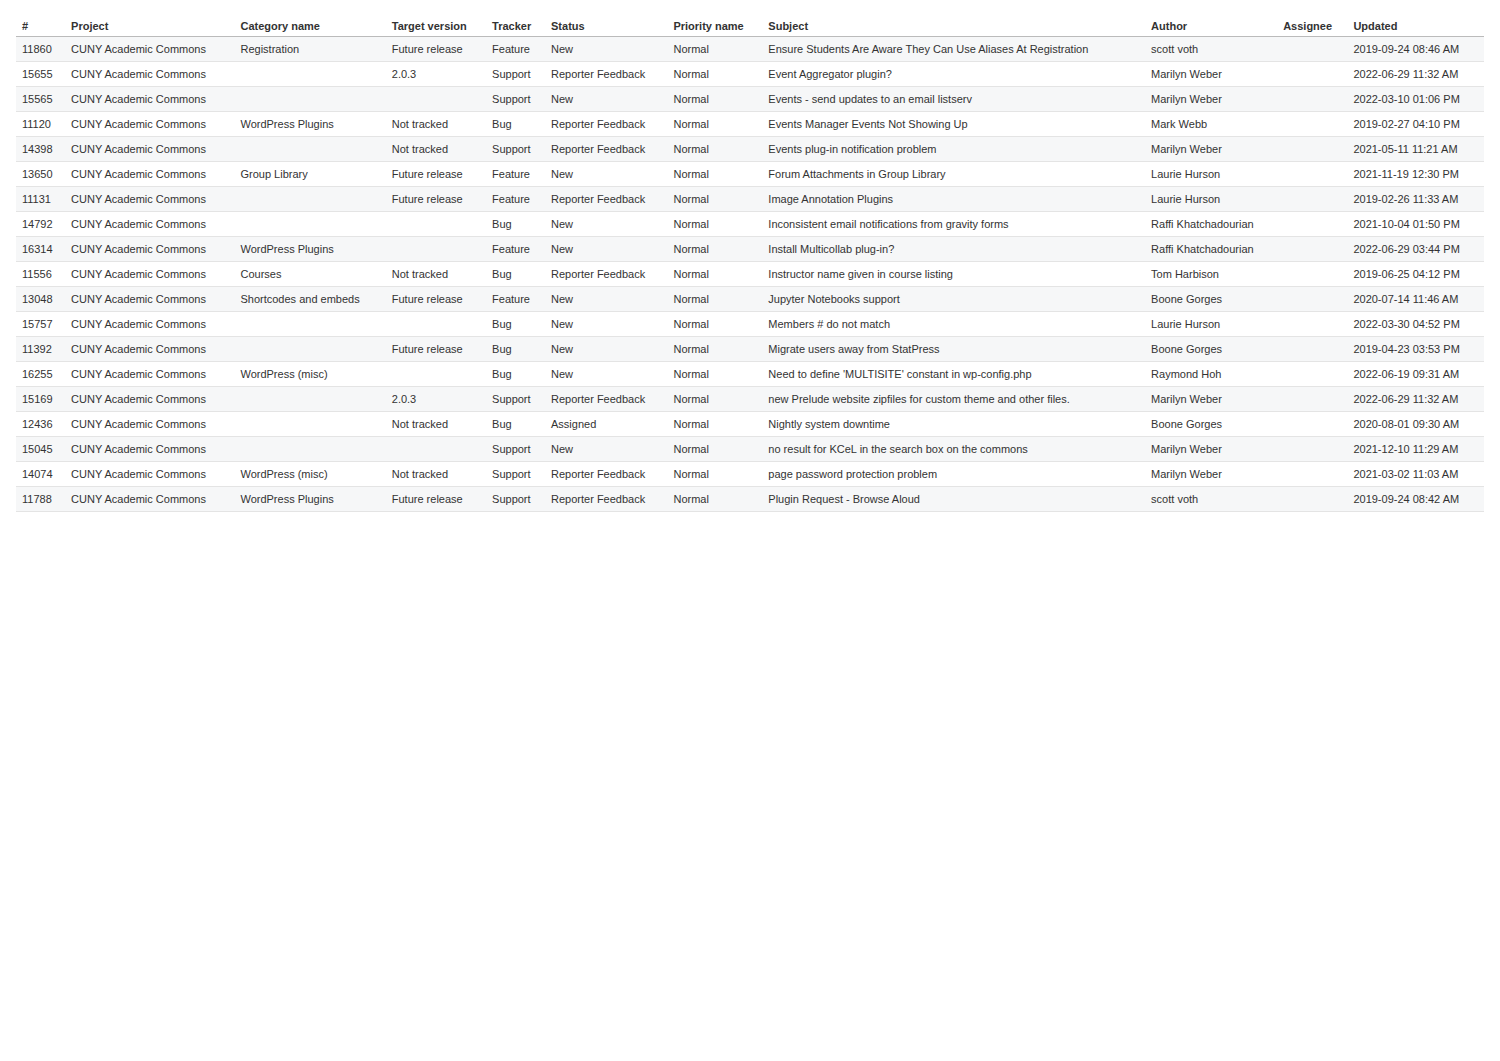| # | Project | Category name | Target version | Tracker | Status | Priority name | Subject | Author | Assignee | Updated |
| --- | --- | --- | --- | --- | --- | --- | --- | --- | --- | --- |
| 11860 | CUNY Academic Commons | Registration | Future release | Feature | New | Normal | Ensure Students Are Aware They Can Use Aliases At Registration | scott voth | | 2019-09-24 08:46 AM |
| 15655 | CUNY Academic Commons | | 2.0.3 | Support | Reporter Feedback | Normal | Event Aggregator plugin? | Marilyn Weber | | 2022-06-29 11:32 AM |
| 15565 | CUNY Academic Commons | | | Support | New | Normal | Events - send updates to an email listserv | Marilyn Weber | | 2022-03-10 01:06 PM |
| 11120 | CUNY Academic Commons | WordPress Plugins | Not tracked | Bug | Reporter Feedback | Normal | Events Manager Events Not Showing Up | Mark Webb | | 2019-02-27 04:10 PM |
| 14398 | CUNY Academic Commons | | Not tracked | Support | Reporter Feedback | Normal | Events plug-in notification problem | Marilyn Weber | | 2021-05-11 11:21 AM |
| 13650 | CUNY Academic Commons | Group Library | Future release | Feature | New | Normal | Forum Attachments in Group Library | Laurie Hurson | | 2021-11-19 12:30 PM |
| 11131 | CUNY Academic Commons | | Future release | Feature | Reporter Feedback | Normal | Image Annotation Plugins | Laurie Hurson | | 2019-02-26 11:33 AM |
| 14792 | CUNY Academic Commons | | | Bug | New | Normal | Inconsistent email notifications from gravity forms | Raffi Khatchadourian | | 2021-10-04 01:50 PM |
| 16314 | CUNY Academic Commons | WordPress Plugins | | Feature | New | Normal | Install Multicollab plug-in? | Raffi Khatchadourian | | 2022-06-29 03:44 PM |
| 11556 | CUNY Academic Commons | Courses | Not tracked | Bug | Reporter Feedback | Normal | Instructor name given in course listing | Tom Harbison | | 2019-06-25 04:12 PM |
| 13048 | CUNY Academic Commons | Shortcodes and embeds | Future release | Feature | New | Normal | Jupyter Notebooks support | Boone Gorges | | 2020-07-14 11:46 AM |
| 15757 | CUNY Academic Commons | | | Bug | New | Normal | Members # do not match | Laurie Hurson | | 2022-03-30 04:52 PM |
| 11392 | CUNY Academic Commons | | Future release | Bug | New | Normal | Migrate users away from StatPress | Boone Gorges | | 2019-04-23 03:53 PM |
| 16255 | CUNY Academic Commons | WordPress (misc) | | Bug | New | Normal | Need to define 'MULTISITE' constant in wp-config.php | Raymond Hoh | | 2022-06-19 09:31 AM |
| 15169 | CUNY Academic Commons | | 2.0.3 | Support | Reporter Feedback | Normal | new Prelude website zipfiles for custom theme and other files. | Marilyn Weber | | 2022-06-29 11:32 AM |
| 12436 | CUNY Academic Commons | | Not tracked | Bug | Assigned | Normal | Nightly system downtime | Boone Gorges | | 2020-08-01 09:30 AM |
| 15045 | CUNY Academic Commons | | | Support | New | Normal | no result for KCeL in the search box on the commons | Marilyn Weber | | 2021-12-10 11:29 AM |
| 14074 | CUNY Academic Commons | WordPress (misc) | Not tracked | Support | Reporter Feedback | Normal | page password protection problem | Marilyn Weber | | 2021-03-02 11:03 AM |
| 11788 | CUNY Academic Commons | WordPress Plugins | Future release | Support | Reporter Feedback | Normal | Plugin Request - Browse Aloud | scott voth | | 2019-09-24 08:42 AM |